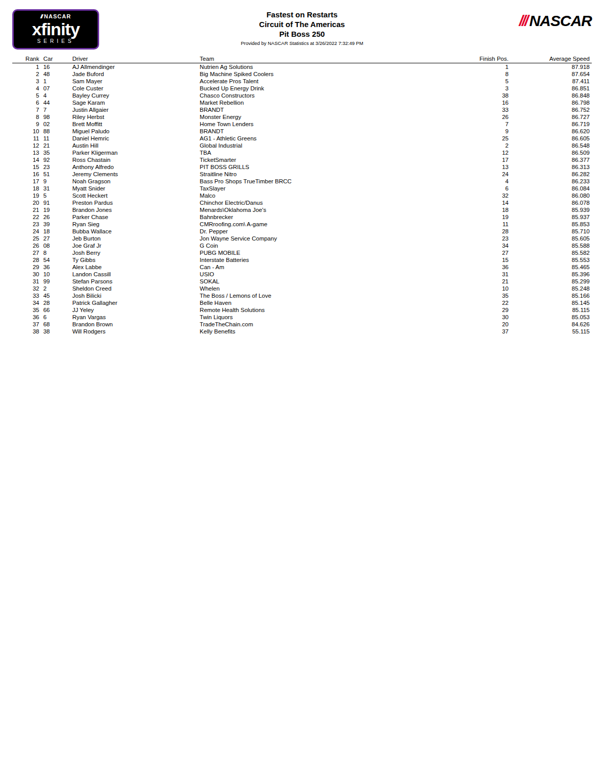/// NASCAR
xfinity
SERIES
Fastest on Restarts
Circuit of The Americas
Pit Boss 250
Provided by NASCAR Statistics at 3/26/2022 7:32:49 PM
///NASCAR
| Rank | Car | Driver | Team | Finish Pos. | Average Speed |
| --- | --- | --- | --- | --- | --- |
| 1 | 16 | AJ Allmendinger | Nutrien Ag Solutions | 1 | 87.918 |
| 2 | 48 | Jade Buford | Big Machine Spiked Coolers | 8 | 87.654 |
| 3 | 1 | Sam Mayer | Accelerate Pros Talent | 5 | 87.411 |
| 4 | 07 | Cole Custer | Bucked Up Energy Drink | 3 | 86.851 |
| 5 | 4 | Bayley Currey | Chasco Constructors | 38 | 86.848 |
| 6 | 44 | Sage Karam | Market Rebellion | 16 | 86.798 |
| 7 | 7 | Justin Allgaier | BRANDT | 33 | 86.752 |
| 8 | 98 | Riley Herbst | Monster Energy | 26 | 86.727 |
| 9 | 02 | Brett Moffitt | Home Town Lenders | 7 | 86.719 |
| 10 | 88 | Miguel Paludo | BRANDT | 9 | 86.620 |
| 11 | 11 | Daniel Hemric | AG1 - Athletic Greens | 25 | 86.605 |
| 12 | 21 | Austin Hill | Global Industrial | 2 | 86.548 |
| 13 | 35 | Parker Kligerman | TBA | 12 | 86.509 |
| 14 | 92 | Ross Chastain | TicketSmarter | 17 | 86.377 |
| 15 | 23 | Anthony Alfredo | PIT BOSS GRILLS | 13 | 86.313 |
| 16 | 51 | Jeremy Clements | Straitline Nitro | 24 | 86.282 |
| 17 | 9 | Noah Gragson | Bass Pro Shops TrueTimber BRCC | 4 | 86.233 |
| 18 | 31 | Myatt Snider | TaxSlayer | 6 | 86.084 |
| 19 | 5 | Scott Heckert | Malco | 32 | 86.080 |
| 20 | 91 | Preston Pardus | Chinchor Electric/Danus | 14 | 86.078 |
| 21 | 19 | Brandon Jones | Menards\Oklahoma Joe's | 18 | 85.939 |
| 22 | 26 | Parker Chase | Bahnbrecker | 19 | 85.937 |
| 23 | 39 | Ryan Sieg | CMRroofing.com\ A-game | 11 | 85.853 |
| 24 | 18 | Bubba Wallace | Dr. Pepper | 28 | 85.710 |
| 25 | 27 | Jeb Burton | Jon Wayne Service Company | 23 | 85.605 |
| 26 | 08 | Joe Graf Jr | G Coin | 34 | 85.588 |
| 27 | 8 | Josh Berry | PUBG MOBILE | 27 | 85.582 |
| 28 | 54 | Ty Gibbs | Interstate Batteries | 15 | 85.553 |
| 29 | 36 | Alex Labbe | Can - Am | 36 | 85.465 |
| 30 | 10 | Landon Cassill | USIO | 31 | 85.396 |
| 31 | 99 | Stefan Parsons | SOKAL | 21 | 85.299 |
| 32 | 2 | Sheldon Creed | Whelen | 10 | 85.248 |
| 33 | 45 | Josh Bilicki | The Boss / Lemons of Love | 35 | 85.166 |
| 34 | 28 | Patrick Gallagher | Belle Haven | 22 | 85.145 |
| 35 | 66 | JJ Yeley | Remote Health Solutions | 29 | 85.115 |
| 36 | 6 | Ryan Vargas | Twin Liquors | 30 | 85.053 |
| 37 | 68 | Brandon Brown | TradeTheChain.com | 20 | 84.626 |
| 38 | 38 | Will Rodgers | Kelly Benefits | 37 | 55.115 |